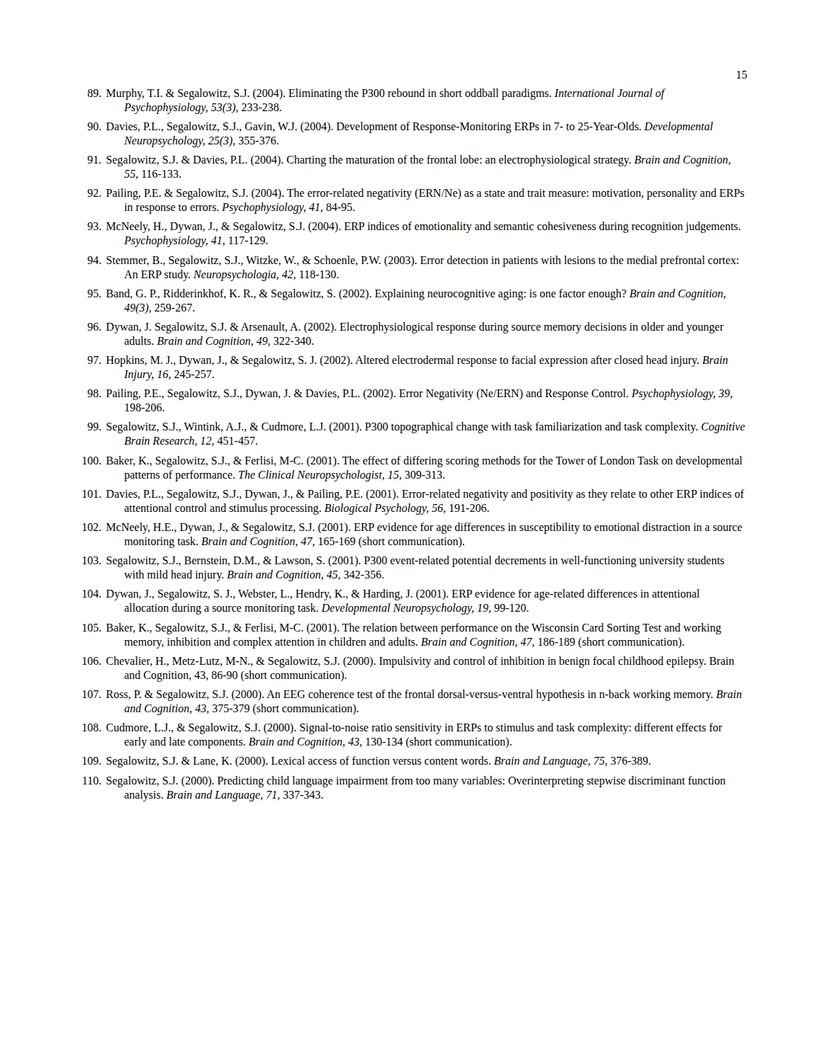15
Murphy, T.I. & Segalowitz, S.J. (2004). Eliminating the P300 rebound in short oddball paradigms. International Journal of Psychophysiology, 53(3), 233-238.
Davies, P.L., Segalowitz, S.J., Gavin, W.J. (2004). Development of Response-Monitoring ERPs in 7- to 25-Year-Olds. Developmental Neuropsychology, 25(3), 355-376.
Segalowitz, S.J. & Davies, P.L. (2004). Charting the maturation of the frontal lobe: an electrophysiological strategy. Brain and Cognition, 55, 116-133.
Pailing, P.E. & Segalowitz, S.J. (2004). The error-related negativity (ERN/Ne) as a state and trait measure: motivation, personality and ERPs in response to errors. Psychophysiology, 41, 84-95.
McNeely, H., Dywan, J., & Segalowitz, S.J. (2004). ERP indices of emotionality and semantic cohesiveness during recognition judgements. Psychophysiology, 41, 117-129.
Stemmer, B., Segalowitz, S.J., Witzke, W., & Schoenle, P.W. (2003). Error detection in patients with lesions to the medial prefrontal cortex: An ERP study. Neuropsychologia, 42, 118-130.
Band, G. P., Ridderinkhof, K. R., & Segalowitz, S. (2002). Explaining neurocognitive aging: is one factor enough? Brain and Cognition, 49(3), 259-267.
Dywan, J. Segalowitz, S.J. & Arsenault, A. (2002). Electrophysiological response during source memory decisions in older and younger adults. Brain and Cognition, 49, 322-340.
Hopkins, M. J., Dywan, J., & Segalowitz, S. J. (2002). Altered electrodermal response to facial expression after closed head injury. Brain Injury, 16, 245-257.
Pailing, P.E., Segalowitz, S.J., Dywan, J. & Davies, P.L. (2002). Error Negativity (Ne/ERN) and Response Control. Psychophysiology, 39, 198-206.
Segalowitz, S.J., Wintink, A.J., & Cudmore, L.J. (2001). P300 topographical change with task familiarization and task complexity. Cognitive Brain Research, 12, 451-457.
Baker, K., Segalowitz, S.J., & Ferlisi, M-C. (2001). The effect of differing scoring methods for the Tower of London Task on developmental patterns of performance. The Clinical Neuropsychologist, 15, 309-313.
Davies, P.L., Segalowitz, S.J., Dywan, J., & Pailing, P.E. (2001). Error-related negativity and positivity as they relate to other ERP indices of attentional control and stimulus processing. Biological Psychology, 56, 191-206.
McNeely, H.E., Dywan, J., & Segalowitz, S.J. (2001). ERP evidence for age differences in susceptibility to emotional distraction in a source monitoring task. Brain and Cognition, 47, 165-169 (short communication).
Segalowitz, S.J., Bernstein, D.M., & Lawson, S. (2001). P300 event-related potential decrements in well-functioning university students with mild head injury. Brain and Cognition, 45, 342-356.
Dywan, J., Segalowitz, S. J., Webster, L., Hendry, K., & Harding, J. (2001). ERP evidence for age-related differences in attentional allocation during a source monitoring task. Developmental Neuropsychology, 19, 99-120.
Baker, K., Segalowitz, S.J., & Ferlisi, M-C. (2001). The relation between performance on the Wisconsin Card Sorting Test and working memory, inhibition and complex attention in children and adults. Brain and Cognition, 47, 186-189 (short communication).
Chevalier, H., Metz-Lutz, M-N., & Segalowitz, S.J. (2000). Impulsivity and control of inhibition in benign focal childhood epilepsy. Brain and Cognition, 43, 86-90 (short communication).
Ross, P. & Segalowitz, S.J. (2000). An EEG coherence test of the frontal dorsal-versus-ventral hypothesis in n-back working memory. Brain and Cognition, 43, 375-379 (short communication).
Cudmore, L.J., & Segalowitz, S.J. (2000). Signal-to-noise ratio sensitivity in ERPs to stimulus and task complexity: different effects for early and late components. Brain and Cognition, 43, 130-134 (short communication).
Segalowitz, S.J. & Lane, K. (2000). Lexical access of function versus content words. Brain and Language, 75, 376-389.
Segalowitz, S.J. (2000). Predicting child language impairment from too many variables: Overinterpreting stepwise discriminant function analysis. Brain and Language, 71, 337-343.